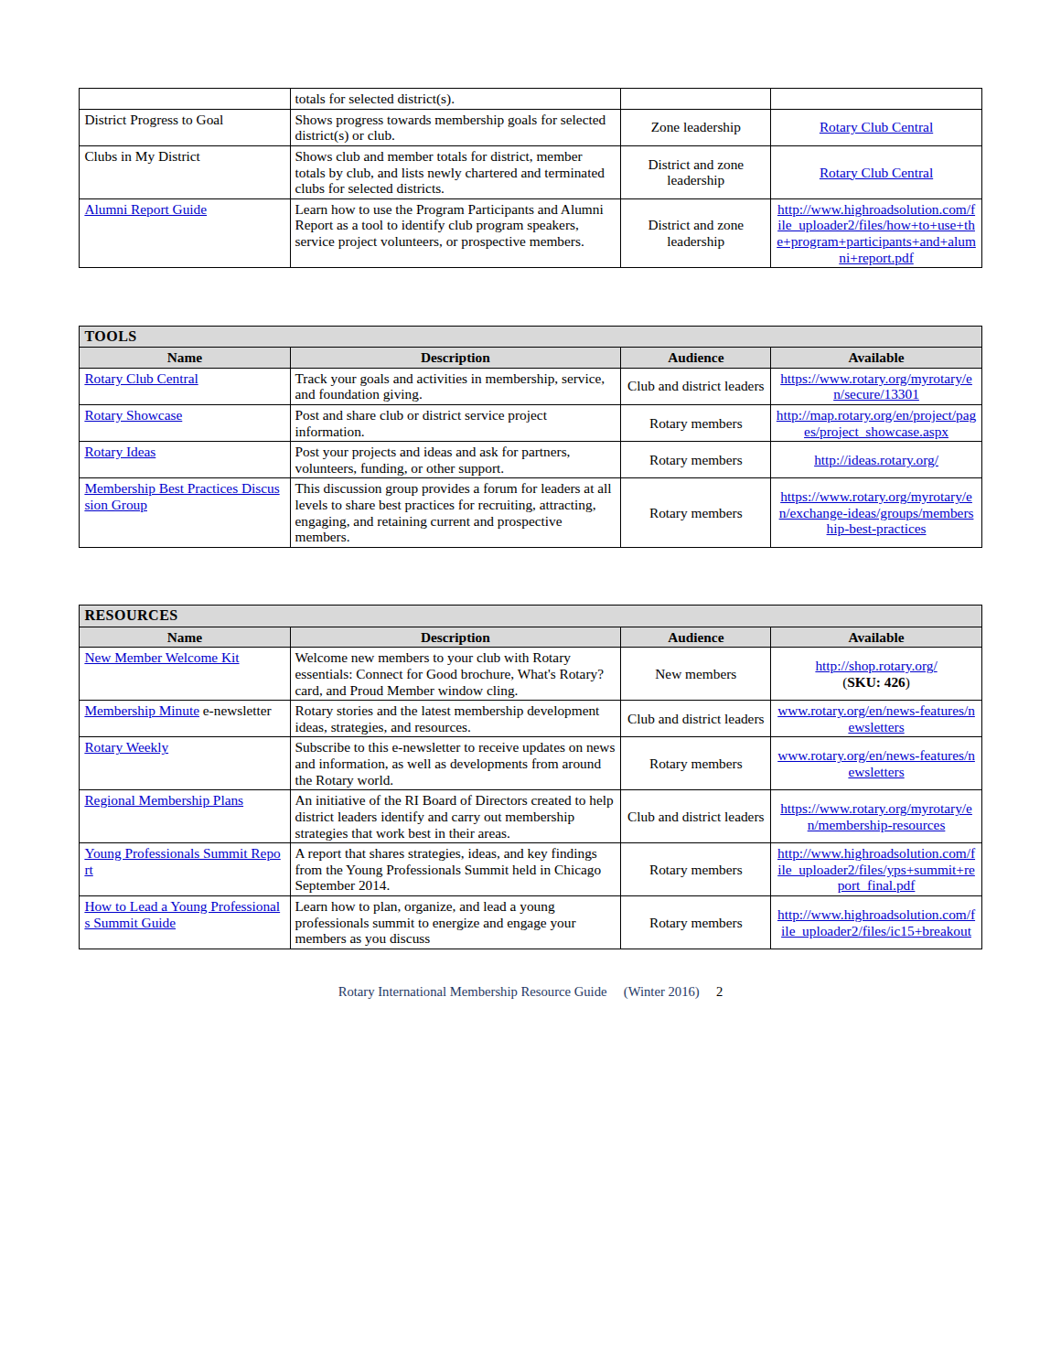| | totals for selected district(s). | | |
| District Progress to Goal | Shows progress towards membership goals for selected district(s) or club. | Zone leadership | Rotary Club Central |
| Clubs in My District | Shows club and member totals for district, member totals by club, and lists newly chartered and terminated clubs for selected districts. | District and zone leadership | Rotary Club Central |
| Alumni Report Guide | Learn how to use the Program Participants and Alumni Report as a tool to identify club program speakers, service project volunteers, or prospective members. | District and zone leadership | http://www.highroadsolution.com/file_uploader2/files/how+to+use+the+program+participants+and+alumni+report.pdf |
| TOOLS |
| Name | Description | Audience | Available |
| Rotary Club Central | Track your goals and activities in membership, service, and foundation giving. | Club and district leaders | https://www.rotary.org/myrotary/en/secure/13301 |
| Rotary Showcase | Post and share club or district service project information. | Rotary members | http://map.rotary.org/en/project/pages/project_showcase.aspx |
| Rotary Ideas | Post your projects and ideas and ask for partners, volunteers, funding, or other support. | Rotary members | http://ideas.rotary.org/ |
| Membership Best Practices Discussion Group | This discussion group provides a forum for leaders at all levels to share best practices for recruiting, attracting, engaging, and retaining current and prospective members. | Rotary members | https://www.rotary.org/myrotary/en/exchange-ideas/groups/membership-best-practices |
| RESOURCES |
| Name | Description | Audience | Available |
| New Member Welcome Kit | Welcome new members to your club with Rotary essentials: Connect for Good brochure, What's Rotary? card, and Proud Member window cling. | New members | http://shop.rotary.org/ ( SKU: 426 ) |
| Membership Minute e-newsletter | Rotary stories and the latest membership development ideas, strategies, and resources. | Club and district leaders | www.rotary.org/en/news-features/newsletters |
| Rotary Weekly | Subscribe to this e-newsletter to receive updates on news and information, as well as developments from around the Rotary world. | Rotary members | www.rotary.org/en/news-features/newsletters |
| Regional Membership Plans | An initiative of the RI Board of Directors created to help district leaders identify and carry out membership strategies that work best in their areas. | Club and district leaders | https://www.rotary.org/myrotary/en/membership-resources |
| Young Professionals Summit Report | A report that shares strategies, ideas, and key findings from the Young Professionals Summit held in Chicago September 2014. | Rotary members | http://www.highroadsolution.com/file_uploader2/files/yps+summit+report_final.pdf |
| How to Lead a Young Professionals Summit Guide | Learn how to plan, organize, and lead a young professionals summit to energize and engage your members as you discuss | Rotary members | http://www.highroadsolution.com/file_uploader2/files/ic15+breakout |
Rotary International Membership Resource Guide (Winter 2016) 2